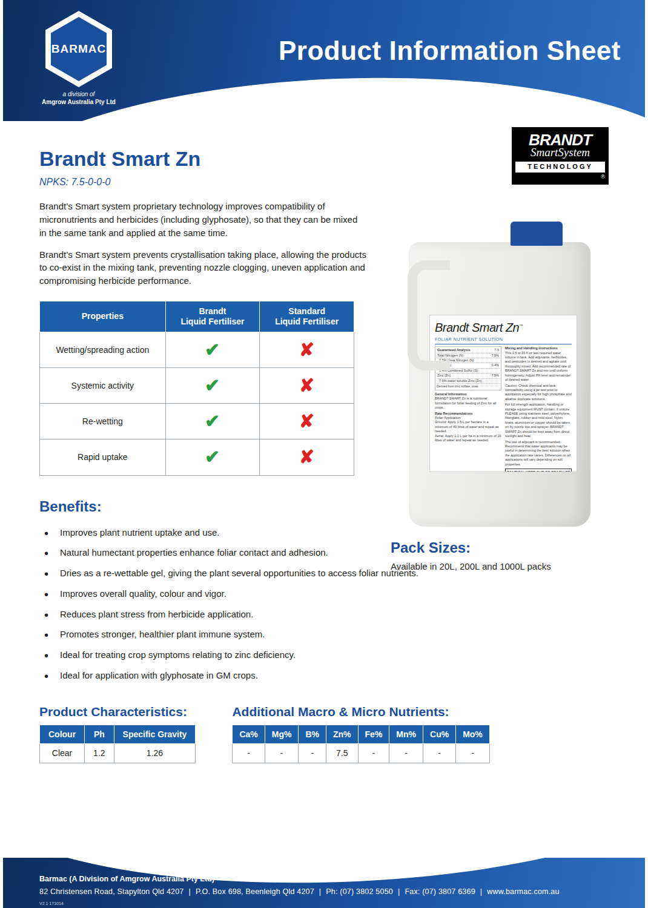BARMAC
a division of
Amgrow Australia Pty Ltd
Product Information Sheet
BRANDT
SmartSystem
TECHNOLOGY
®
Brandt Smart Zn
NPKS: 7.5-0-0-0
Brandt’s Smart system proprietary technology improves compatibility of micronutrients and herbicides (including glyphosate), so that they can be mixed in the same tank and applied at the same time.
Brandt’s Smart system prevents crystallisation taking place, allowing the products to co-exist in the mixing tank, preventing nozzle clogging, uneven application and compromising herbicide performance.
| Properties | Brandt Liquid Fertiliser | Standard Liquid Fertiliser |
| --- | --- | --- |
| Wetting/spreading action | ✔ | ✘ |
| Systemic activity | ✔ | ✘ |
| Re-wetting | ✔ | ✘ |
| Rapid uptake | ✔ | ✘ |
Brandt Smart Zn™
FOLIAR NUTRIENT SOLUTION
| Guaranteed Analysis | 7.5 |
| Total Nitrogen (N) | 7.5% |
| 7.5% Urea Nitrogen (N) | |
| Sulfur (S) | 0.4% |
| 0.4% Combined Sulfur (S) | |
| Zinc (Zn) | 7.5% |
| 7.5% water soluble Zinc (Zn) | |
Derived from zinc sulfate, urea.
General Information
BRANDT SMART Zn is a nutritional formulation for foliar feeding of Zinc for all crops.
Rate Recommendations
Foliar Application:
Ground: Apply 1-5 L per hectare in a minimum of 40 litres of water and repeat as needed.
Aerial: Apply 1-2 L per ha in a minimum of 20 litres of water and repeat as needed.
Mixing and Handling Instructions
This 0.5 to 20 fl oz test required water volume in tank. Add adjuvants, herbicides, and pesticides in desired and agitate until thoroughly mixed. Add recommended rate of BRANDT SMART Zn and mix until uniform homogeneity. Adjust PH level and remainder of desired water.
Caution: Check chemical and tank compatibility using a jar test prior to application especially for high phosphate and alkaline duplicate solutions.
For full strength application, handling or storage equipment MUST contain: if unsure PLEASE using stainless steel, polyethylene, fiberglass, rubber and mild steel. Nylon, brass, aluminium or copper should be taken on by nozzle tips and sprayer. BRANDT SMART Zn should be kept away from direct sunlight and heat.
The use of adjuvant is recommended. Recommend that water applicants may be useful in determining the best solution when the application rate varies. Differences on all applications will vary depending on soil properties.
CAUTION: KEEP OUT OF REACH OF CHILDREN
Warning: Keep container out of the product is intended to be used as directed and is not intended for the purpose contrary to the label. Avoid contact with the skin and eyes. Wash hands after use. If in eyes, wash with water for 15 minutes. If swallowed, do not induce vomiting. Seek medical advice. Store in a cool, dry place away from foodstuffs. Dispose of empty container by wrapping in paper and placing in garbage.
Read more in product literature or contact BRANDT representative.
Distributed by
Barmac (A Division of Amgrow Pty Ltd)
82 Christensen Road, Stapylton QLD 4207
4207 Australia
Ph: (07) 3802 5050
www.barmac.com.au
20L ☑
200L ☐
1000L ☐
BRANDT
7022511
10 2014
Batch No.
Date of
Manufacture
Pack Sizes:
Available in 20L, 200L and 1000L packs
Benefits:
Improves plant nutrient uptake and use.
Natural humectant properties enhance foliar contact and adhesion.
Dries as a re-wettable gel, giving the plant several opportunities to access foliar nutrients.
Improves overall quality, colour and vigor.
Reduces plant stress from herbicide application.
Promotes stronger, healthier plant immune system.
Ideal for treating crop symptoms relating to zinc deficiency.
Ideal for application with glyphosate in GM crops.
Product Characteristics:
| Colour | Ph | Specific Gravity |
| --- | --- | --- |
| Clear | 1.2 | 1.26 |
Additional Macro & Micro Nutrients:
| Ca% | Mg% | B% | Zn% | Fe% | Mn% | Cu% | Mo% |
| --- | --- | --- | --- | --- | --- | --- | --- |
| - | - | - | 7.5 | - | - | - | - |
Barmac (A Division of Amgrow Australia Pty Ltd)
82 Christensen Road, Stapylton Qld 4207|P.O. Box 698, Beenleigh Qld 4207|Ph: (07) 3802 5050|Fax: (07) 3807 6369|www.barmac.com.au
V2.1 171014